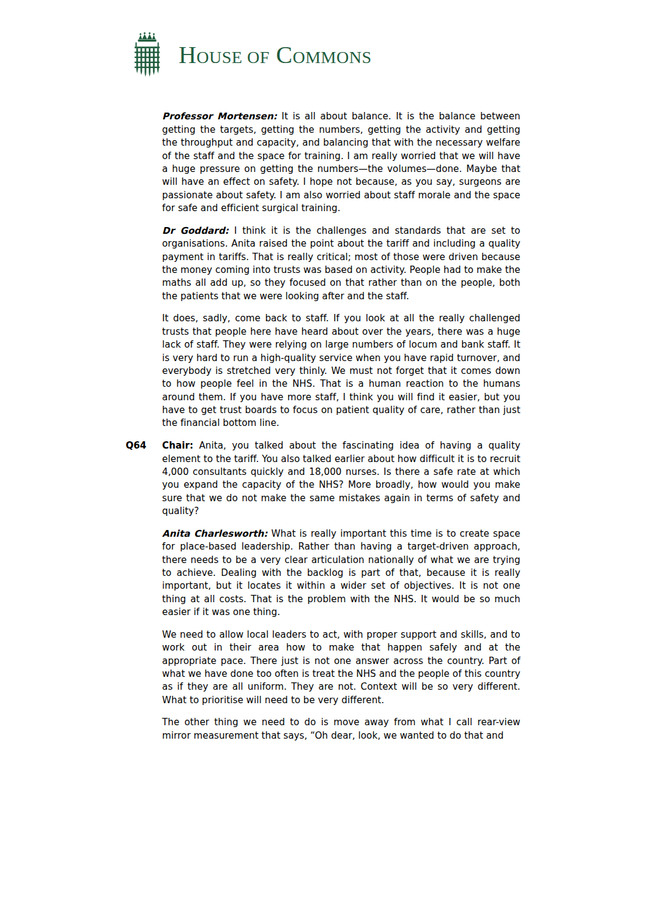HOUSE OF COMMONS
Professor Mortensen: It is all about balance. It is the balance between getting the targets, getting the numbers, getting the activity and getting the throughput and capacity, and balancing that with the necessary welfare of the staff and the space for training. I am really worried that we will have a huge pressure on getting the numbers—the volumes—done. Maybe that will have an effect on safety. I hope not because, as you say, surgeons are passionate about safety. I am also worried about staff morale and the space for safe and efficient surgical training.
Dr Goddard: I think it is the challenges and standards that are set to organisations. Anita raised the point about the tariff and including a quality payment in tariffs. That is really critical; most of those were driven because the money coming into trusts was based on activity. People had to make the maths all add up, so they focused on that rather than on the people, both the patients that we were looking after and the staff.
It does, sadly, come back to staff. If you look at all the really challenged trusts that people here have heard about over the years, there was a huge lack of staff. They were relying on large numbers of locum and bank staff. It is very hard to run a high-quality service when you have rapid turnover, and everybody is stretched very thinly. We must not forget that it comes down to how people feel in the NHS. That is a human reaction to the humans around them. If you have more staff, I think you will find it easier, but you have to get trust boards to focus on patient quality of care, rather than just the financial bottom line.
Q64
Chair: Anita, you talked about the fascinating idea of having a quality element to the tariff. You also talked earlier about how difficult it is to recruit 4,000 consultants quickly and 18,000 nurses. Is there a safe rate at which you expand the capacity of the NHS? More broadly, how would you make sure that we do not make the same mistakes again in terms of safety and quality?
Anita Charlesworth: What is really important this time is to create space for place-based leadership. Rather than having a target-driven approach, there needs to be a very clear articulation nationally of what we are trying to achieve. Dealing with the backlog is part of that, because it is really important, but it locates it within a wider set of objectives. It is not one thing at all costs. That is the problem with the NHS. It would be so much easier if it was one thing.
We need to allow local leaders to act, with proper support and skills, and to work out in their area how to make that happen safely and at the appropriate pace. There just is not one answer across the country. Part of what we have done too often is treat the NHS and the people of this country as if they are all uniform. They are not. Context will be so very different. What to prioritise will need to be very different.
The other thing we need to do is move away from what I call rear-view mirror measurement that says, “Oh dear, look, we wanted to do that and